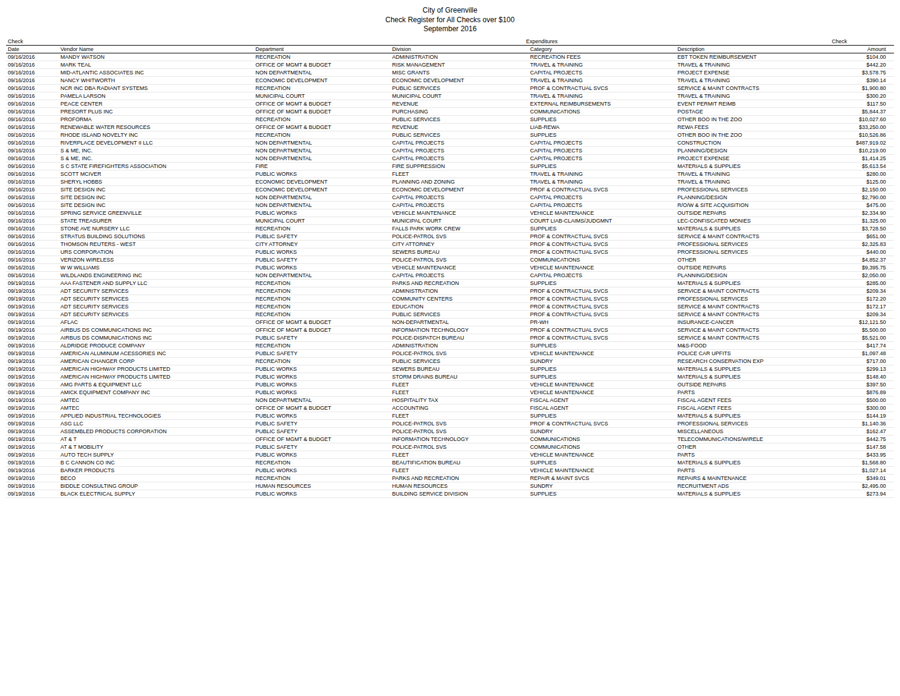City of Greenville
Check Register for All Checks over $100
September 2016
| Check | Expenditures | Check | |
| --- | --- | --- | --- |
| Date | Vendor Name | Department | Division | Category | Description | Amount | |
| 09/16/2016 | MANDY WATSON | RECREATION | ADMINISTRATION | RECREATION FEES | EBT TOKEN REIMBURSEMENT | $104.00 | |
| 09/16/2016 | MARK TEAL | OFFICE OF MGMT & BUDGET | RISK MANAGEMENT | TRAVEL & TRAINING | TRAVEL & TRAINING | $442.20 | |
| 09/16/2016 | MID-ATLANTIC ASSOCIATES INC | NON DEPARTMENTAL | MISC GRANTS | CAPITAL PROJECTS | PROJECT EXPENSE | $3,578.75 | |
| 09/16/2016 | NANCY WHITWORTH | ECONOMIC DEVELOPMENT | ECONOMIC DEVELOPMENT | TRAVEL & TRAINING | TRAVEL & TRAINING | $390.14 | |
| 09/16/2016 | NCR INC DBA RADIANT SYSTEMS | RECREATION | PUBLIC SERVICES | PROF & CONTRACTUAL SVCS | SERVICE & MAINT CONTRACTS | $1,900.80 | |
| 09/16/2016 | PAMELA LARSON | MUNICIPAL COURT | MUNICIPAL COURT | TRAVEL & TRAINING | TRAVEL & TRAINING | $300.20 | |
| 09/16/2016 | PEACE CENTER | OFFICE OF MGMT & BUDGET | REVENUE | EXTERNAL REIMBURSEMENTS | EVENT PERMIT REIMB | $117.50 | |
| 09/16/2016 | PRESORT PLUS INC | OFFICE OF MGMT & BUDGET | PURCHASING | COMMUNICATIONS | POSTAGE | $5,844.37 | |
| 09/16/2016 | PROFORMA | RECREATION | PUBLIC SERVICES | SUPPLIES | OTHER BOO IN THE ZOO | $10,027.60 | |
| 09/16/2016 | RENEWABLE WATER RESOURCES | OFFICE OF MGMT & BUDGET | REVENUE | LIAB-REWA | REWA FEES | $33,250.00 | |
| 09/16/2016 | RHODE ISLAND NOVELTY INC | RECREATION | PUBLIC SERVICES | SUPPLIES | OTHER BOO IN THE ZOO | $10,526.86 | |
| 09/16/2016 | RIVERPLACE DEVELOPMENT II LLC | NON DEPARTMENTAL | CAPITAL PROJECTS | CAPITAL PROJECTS | CONSTRUCTION | $487,919.02 | |
| 09/16/2016 | S & ME, INC. | NON DEPARTMENTAL | CAPITAL PROJECTS | CAPITAL PROJECTS | PLANNING/DESIGN | $10,219.00 | |
| 09/16/2016 | S & ME, INC. | NON DEPARTMENTAL | CAPITAL PROJECTS | CAPITAL PROJECTS | PROJECT EXPENSE | $1,414.25 | |
| 09/16/2016 | S C STATE FIREFIGHTERS ASSOCIATION | FIRE | FIRE SUPPRESSION | SUPPLIES | MATERIALS & SUPPLIES | $5,613.54 | |
| 09/16/2016 | SCOTT MCIVER | PUBLIC WORKS | FLEET | TRAVEL & TRAINING | TRAVEL & TRAINING | $280.00 | |
| 09/16/2016 | SHERYL HOBBS | ECONOMIC DEVELOPMENT | PLANNING AND ZONING | TRAVEL & TRAINING | TRAVEL & TRAINING | $125.00 | |
| 09/16/2016 | SITE DESIGN INC | ECONOMIC DEVELOPMENT | ECONOMIC DEVELOPMENT | PROF & CONTRACTUAL SVCS | PROFESSIONAL SERVICES | $2,150.00 | |
| 09/16/2016 | SITE DESIGN INC | NON DEPARTMENTAL | CAPITAL PROJECTS | CAPITAL PROJECTS | PLANNING/DESIGN | $2,790.00 | |
| 09/16/2016 | SITE DESIGN INC | NON DEPARTMENTAL | CAPITAL PROJECTS | CAPITAL PROJECTS | R/O/W & SITE ACQUISITION | $475.00 | |
| 09/16/2016 | SPRING SERVICE GREENVILLE | PUBLIC WORKS | VEHICLE MAINTENANCE | VEHICLE MAINTENANCE | OUTSIDE REPAIRS | $2,334.90 | |
| 09/16/2016 | STATE TREASURER | MUNICIPAL COURT | MUNICIPAL COURT | COURT LIAB-CLAIMS/JUDGMNT | LEC-CONFISCATED MONIES | $1,325.00 | |
| 09/16/2016 | STONE AVE NURSERY LLC | RECREATION | FALLS PARK WORK CREW | SUPPLIES | MATERIALS & SUPPLIES | $3,728.50 | |
| 09/16/2016 | STRATUS BUILDING SOLUTIONS | PUBLIC SAFETY | POLICE-PATROL SVS | PROF & CONTRACTUAL SVCS | SERVICE & MAINT CONTRACTS | $651.00 | |
| 09/16/2016 | THOMSON REUTERS - WEST | CITY ATTORNEY | CITY ATTORNEY | PROF & CONTRACTUAL SVCS | PROFESSIONAL SERVICES | $2,325.83 | |
| 09/16/2016 | URS CORPORATION | PUBLIC WORKS | SEWERS BUREAU | PROF & CONTRACTUAL SVCS | PROFESSIONAL SERVICES | $440.00 | |
| 09/16/2016 | VERIZON WIRELESS | PUBLIC SAFETY | POLICE-PATROL SVS | COMMUNICATIONS | OTHER | $4,852.37 | |
| 09/16/2016 | W W WILLIAMS | PUBLIC WORKS | VEHICLE MAINTENANCE | VEHICLE MAINTENANCE | OUTSIDE REPAIRS | $9,395.75 | |
| 09/16/2016 | WILDLANDS ENGINEERING INC | NON DEPARTMENTAL | CAPITAL PROJECTS | CAPITAL PROJECTS | PLANNING/DESIGN | $2,050.00 | |
| 09/19/2016 | AAA FASTENER AND SUPPLY LLC | RECREATION | PARKS AND RECREATION | SUPPLIES | MATERIALS & SUPPLIES | $285.00 | |
| 09/19/2016 | ADT SECURITY SERVICES | RECREATION | ADMINISTRATION | PROF & CONTRACTUAL SVCS | SERVICE & MAINT CONTRACTS | $209.34 | |
| 09/19/2016 | ADT SECURITY SERVICES | RECREATION | COMMUNITY CENTERS | PROF & CONTRACTUAL SVCS | PROFESSIONAL SERVICES | $172.20 | |
| 09/19/2016 | ADT SECURITY SERVICES | RECREATION | EDUCATION | PROF & CONTRACTUAL SVCS | SERVICE & MAINT CONTRACTS | $172.17 | |
| 09/19/2016 | ADT SECURITY SERVICES | RECREATION | PUBLIC SERVICES | PROF & CONTRACTUAL SVCS | SERVICE & MAINT CONTRACTS | $209.34 | |
| 09/19/2016 | AFLAC | OFFICE OF MGMT & BUDGET | NON-DEPARTMENTAL | PR-WH | INSURANCE-CANCER | $12,121.50 | |
| 09/19/2016 | AIRBUS DS COMMUNICATIONS INC | OFFICE OF MGMT & BUDGET | INFORMATION TECHNOLOGY | PROF & CONTRACTUAL SVCS | SERVICE & MAINT CONTRACTS | $5,500.00 | |
| 09/19/2016 | AIRBUS DS COMMUNICATIONS INC | PUBLIC SAFETY | POLICE-DISPATCH BUREAU | PROF & CONTRACTUAL SVCS | SERVICE & MAINT CONTRACTS | $5,521.00 | |
| 09/19/2016 | ALDRIDGE PRODUCE COMPANY | RECREATION | ADMINISTRATION | SUPPLIES | M&S-FOOD | $417.74 | |
| 09/19/2016 | AMERICAN ALUMINUM ACESSORIES INC | PUBLIC SAFETY | POLICE-PATROL SVS | VEHICLE MAINTENANCE | POLICE CAR UPFITS | $1,097.48 | |
| 09/19/2016 | AMERICAN CHANGER CORP | RECREATION | PUBLIC SERVICES | SUNDRY | RESEARCH CONSERVATION EXP | $717.00 | |
| 09/19/2016 | AMERICAN HIGHWAY PRODUCTS LIMITED | PUBLIC WORKS | SEWERS BUREAU | SUPPLIES | MATERIALS & SUPPLIES | $299.13 | |
| 09/19/2016 | AMERICAN HIGHWAY PRODUCTS LIMITED | PUBLIC WORKS | STORM DRAINS BUREAU | SUPPLIES | MATERIALS & SUPPLIES | $148.40 | |
| 09/19/2016 | AMG PARTS & EQUIPMENT LLC | PUBLIC WORKS | FLEET | VEHICLE MAINTENANCE | OUTSIDE REPAIRS | $397.50 | |
| 09/19/2016 | AMICK EQUIPMENT COMPANY INC | PUBLIC WORKS | FLEET | VEHICLE MAINTENANCE | PARTS | $876.89 | |
| 09/19/2016 | AMTEC | NON DEPARTMENTAL | HOSPITALITY TAX | FISCAL AGENT | FISCAL AGENT FEES | $500.00 | |
| 09/19/2016 | AMTEC | OFFICE OF MGMT & BUDGET | ACCOUNTING | FISCAL AGENT | FISCAL AGENT FEES | $300.00 | |
| 09/19/2016 | APPLIED INDUSTRIAL TECHNOLOGIES | PUBLIC WORKS | FLEET | SUPPLIES | MATERIALS & SUPPLIES | $144.19 | |
| 09/19/2016 | ASG LLC | PUBLIC SAFETY | POLICE-PATROL SVS | PROF & CONTRACTUAL SVCS | PROFESSIONAL SERVICES | $1,140.36 | |
| 09/19/2016 | ASSEMBLED PRODUCTS CORPORATION | PUBLIC SAFETY | POLICE-PATROL SVS | SUNDRY | MISCELLANEOUS | $162.47 | |
| 09/19/2016 | AT & T | OFFICE OF MGMT & BUDGET | INFORMATION TECHNOLOGY | COMMUNICATIONS | TELECOMMUNICATIONS/WIRELE | $442.75 | |
| 09/19/2016 | AT & T MOBILITY | PUBLIC SAFETY | POLICE-PATROL SVS | COMMUNICATIONS | OTHER | $147.58 | |
| 09/19/2016 | AUTO TECH SUPPLY | PUBLIC WORKS | FLEET | VEHICLE MAINTENANCE | PARTS | $433.95 | |
| 09/19/2016 | B C CANNON CO INC | RECREATION | BEAUTIFICATION BUREAU | SUPPLIES | MATERIALS & SUPPLIES | $1,568.80 | |
| 09/19/2016 | BARKER PRODUCTS | PUBLIC WORKS | FLEET | VEHICLE MAINTENANCE | PARTS | $1,027.14 | |
| 09/19/2016 | BECO | RECREATION | PARKS AND RECREATION | REPAIR & MAINT SVCS | REPAIRS & MAINTENANCE | $349.01 | |
| 09/19/2016 | BIDDLE CONSULTING GROUP | HUMAN RESOURCES | HUMAN RESOURCES | SUNDRY | RECRUITMENT ADS | $2,495.00 | |
| 09/19/2016 | BLACK ELECTRICAL SUPPLY | PUBLIC WORKS | BUILDING SERVICE DIVISION | SUPPLIES | MATERIALS & SUPPLIES | $273.94 | |